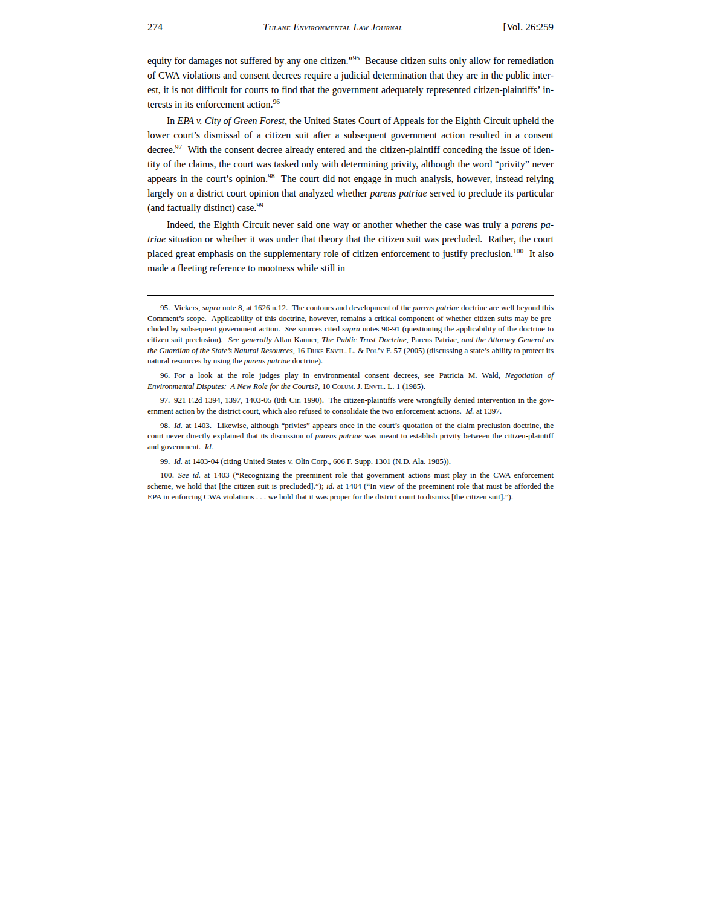274 Tulane Environmental Law Journal [Vol. 26:259
equity for damages not suffered by any one citizen.”95 Because citizen suits only allow for remediation of CWA violations and consent decrees require a judicial determination that they are in the public interest, it is not difficult for courts to find that the government adequately represented citizen-plaintiffs’ interests in its enforcement action.96
In EPA v. City of Green Forest, the United States Court of Appeals for the Eighth Circuit upheld the lower court’s dismissal of a citizen suit after a subsequent government action resulted in a consent decree.97 With the consent decree already entered and the citizen-plaintiff conceding the issue of identity of the claims, the court was tasked only with determining privity, although the word “privity” never appears in the court’s opinion.98 The court did not engage in much analysis, however, instead relying largely on a district court opinion that analyzed whether parens patriae served to preclude its particular (and factually distinct) case.99
Indeed, the Eighth Circuit never said one way or another whether the case was truly a parens patriae situation or whether it was under that theory that the citizen suit was precluded. Rather, the court placed great emphasis on the supplementary role of citizen enforcement to justify preclusion.100 It also made a fleeting reference to mootness while still in
Vickers, supra note 8, at 1626 n.12. The contours and development of the parens patriae doctrine are well beyond this Comment’s scope. Applicability of this doctrine, however, remains a critical component of whether citizen suits may be precluded by subsequent government action. See sources cited supra notes 90-91 (questioning the applicability of the doctrine to citizen suit preclusion). See generally Allan Kanner, The Public Trust Doctrine, Parens Patriae, and the Attorney General as the Guardian of the State’s Natural Resources, 16 Duke Envtl. L. & Pol’y F. 57 (2005) (discussing a state’s ability to protect its natural resources by using the parens patriae doctrine).
For a look at the role judges play in environmental consent decrees, see Patricia M. Wald, Negotiation of Environmental Disputes: A New Role for the Courts?, 10 Colum. J. Envtl. L. 1 (1985).
921 F.2d 1394, 1397, 1403-05 (8th Cir. 1990). The citizen-plaintiffs were wrongfully denied intervention in the government action by the district court, which also refused to consolidate the two enforcement actions. Id. at 1397.
Id. at 1403. Likewise, although “privies” appears once in the court’s quotation of the claim preclusion doctrine, the court never directly explained that its discussion of parens patriae was meant to establish privity between the citizen-plaintiff and government. Id.
Id. at 1403-04 (citing United States v. Olin Corp., 606 F. Supp. 1301 (N.D. Ala. 1985)).
See id. at 1403 (“Recognizing the preeminent role that government actions must play in the CWA enforcement scheme, we hold that [the citizen suit is precluded].”); id. at 1404 (“In view of the preeminent role that must be afforded the EPA in enforcing CWA violations . . . we hold that it was proper for the district court to dismiss [the citizen suit].”).